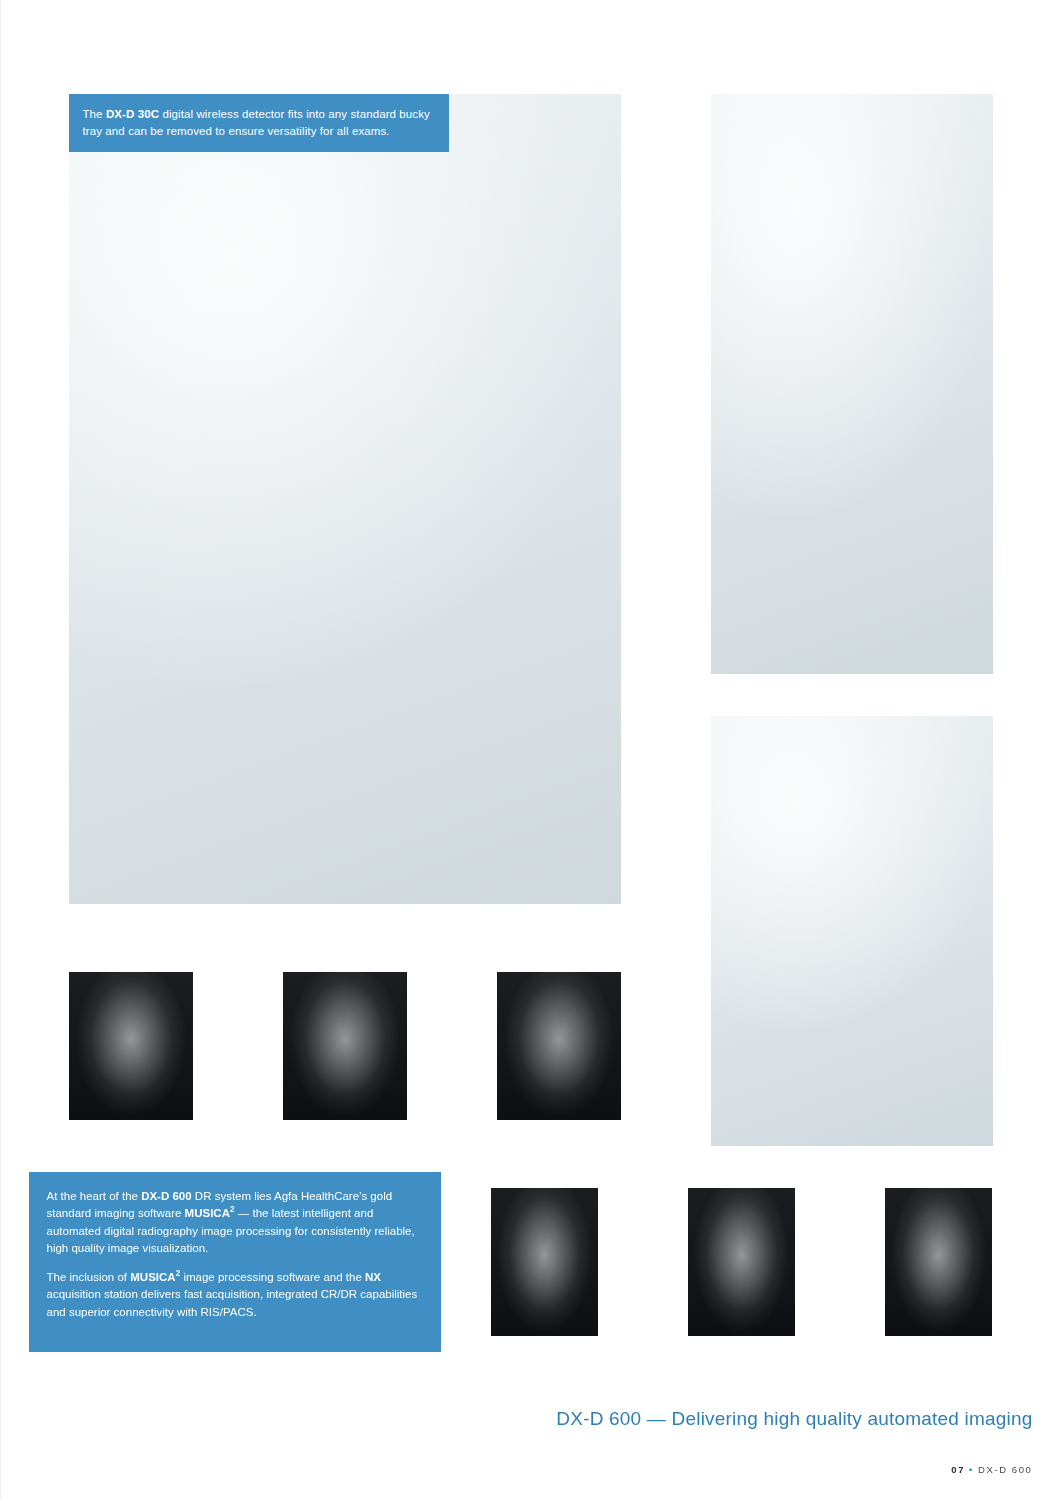The DX-D 30C digital wireless detector fits into any standard bucky tray and can be removed to ensure versatility for all exams.
Photograph of a seated patient holding a flat panel wireless detector labelled DX-D 30C.
Photograph of a clinician standing beside a patient lying on the examination table beneath the overhead tube.
Photograph of a patient at the upright wall stand reaching for the overhead handgrip.
Lateral skull X-ray image.
Frontal chest X-ray image.
Anteroposterior lumbar spine X-ray image.
At the heart of the DX-D 600 DR system lies Agfa HealthCare’s gold standard imaging software MUSICA2 — the latest intelligent and automated digital radiography image processing for consistently reliable, high quality image visualization.
The inclusion of MUSICA2 image processing software and the NX acquisition station delivers fast acquisition, integrated CR/DR capabilities and superior connectivity with RIS/PACS.
Lateral ankle X-ray image.
Lateral hip X-ray image.
Anteroposterior pelvis X-ray image.
DX-D 600 — Delivering high quality automated imaging
07•DX-D 600